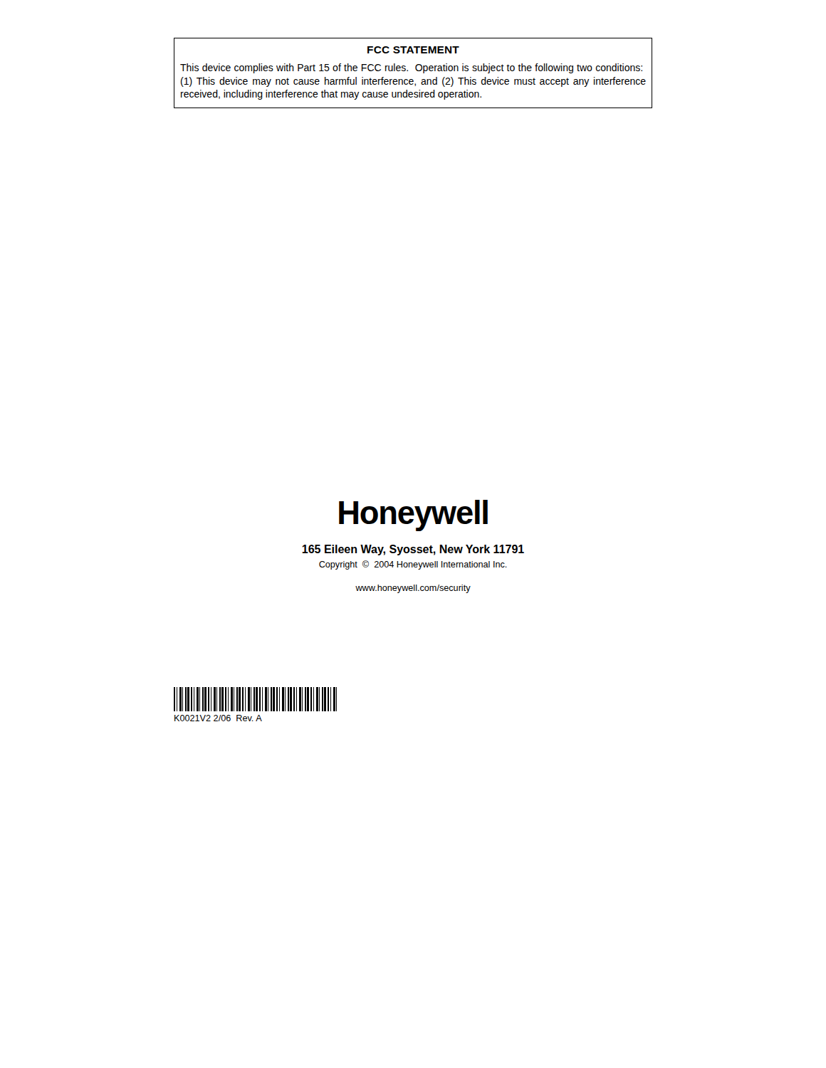FCC STATEMENT
This device complies with Part 15 of the FCC rules. Operation is subject to the following two conditions: (1) This device may not cause harmful interference, and (2) This device must accept any interference received, including interference that may cause undesired operation.
Honeywell
165 Eileen Way, Syosset, New York 11791
Copyright © 2004 Honeywell International Inc.
www.honeywell.com/security
K0021V2 2/06 Rev. A